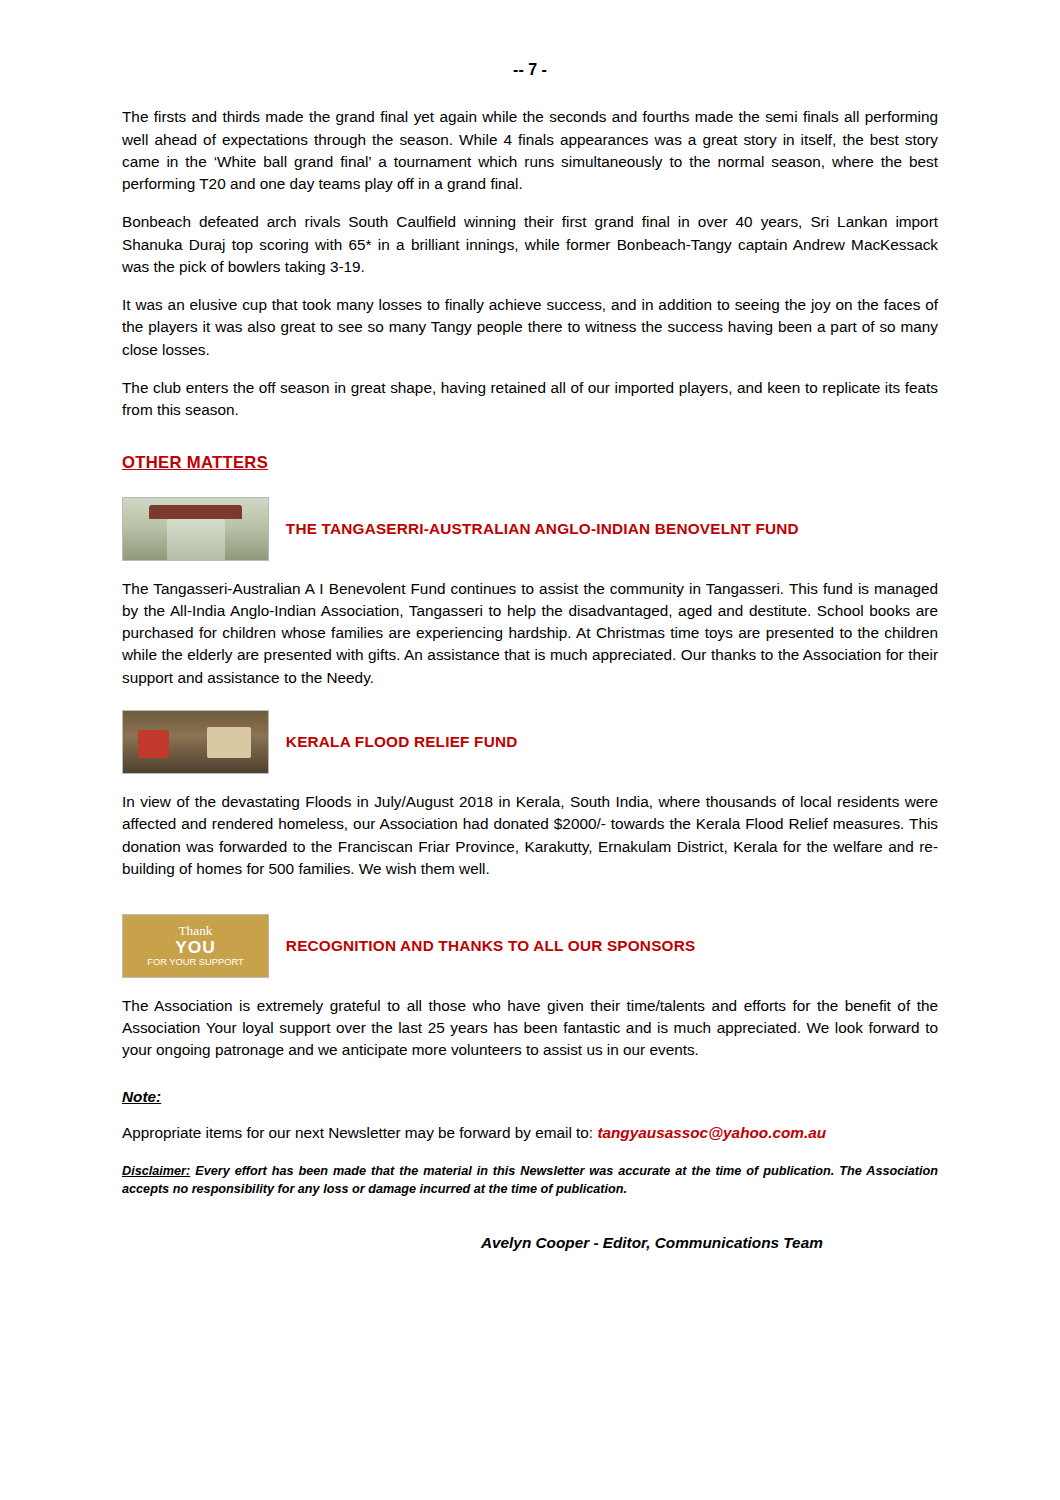-- 7 -
The firsts and thirds made the grand final yet again while the seconds and fourths made the semi finals all performing well ahead of expectations through the season. While 4 finals appearances was a great story in itself, the best story came in the ‘White ball grand final’ a tournament which runs simultaneously to the normal season, where the best performing T20 and one day teams play off in a grand final.
Bonbeach defeated arch rivals South Caulfield winning their first grand final in over 40 years, Sri Lankan import Shanuka Duraj top scoring with 65* in a brilliant innings, while former Bonbeach-Tangy captain Andrew MacKessack was the pick of bowlers taking 3-19.
It was an elusive cup that took many losses to finally achieve success, and in addition to seeing the joy on the faces of the players it was also great to see so many Tangy people there to witness the success having been a part of so many close losses.
The club enters the off season in great shape, having retained all of our imported players, and keen to replicate its feats from this season.
OTHER MATTERS
THE TANGASERRI-AUSTRALIAN ANGLO-INDIAN BENOVELNT FUND
The Tangasseri-Australian A I Benevolent Fund continues to assist the community in Tangasseri. This fund is managed by the All-India Anglo-Indian Association, Tangasseri to help the disadvantaged, aged and destitute. School books are purchased for children whose families are experiencing hardship. At Christmas time toys are presented to the children while the elderly are presented with gifts. An assistance that is much appreciated. Our thanks to the Association for their support and assistance to the Needy.
KERALA FLOOD RELIEF FUND
In view of the devastating Floods in July/August 2018 in Kerala, South India, where thousands of local residents were affected and rendered homeless, our Association had donated $2000/- towards the Kerala Flood Relief measures. This donation was forwarded to the Franciscan Friar Province, Karakutty, Ernakulam District, Kerala for the welfare and re-building of homes for 500 families. We wish them well.
Thank YOU FOR YOUR SUPPORT
RECOGNITION AND THANKS TO ALL OUR SPONSORS
The Association is extremely grateful to all those who have given their time/talents and efforts for the benefit of the Association Your loyal support over the last 25 years has been fantastic and is much appreciated. We look forward to your ongoing patronage and we anticipate more volunteers to assist us in our events.
Note:
Appropriate items for our next Newsletter may be forward by email to: tangyausassoc@yahoo.com.au
Disclaimer: Every effort has been made that the material in this Newsletter was accurate at the time of publication. The Association accepts no responsibility for any loss or damage incurred at the time of publication.
Avelyn Cooper - Editor, Communications Team